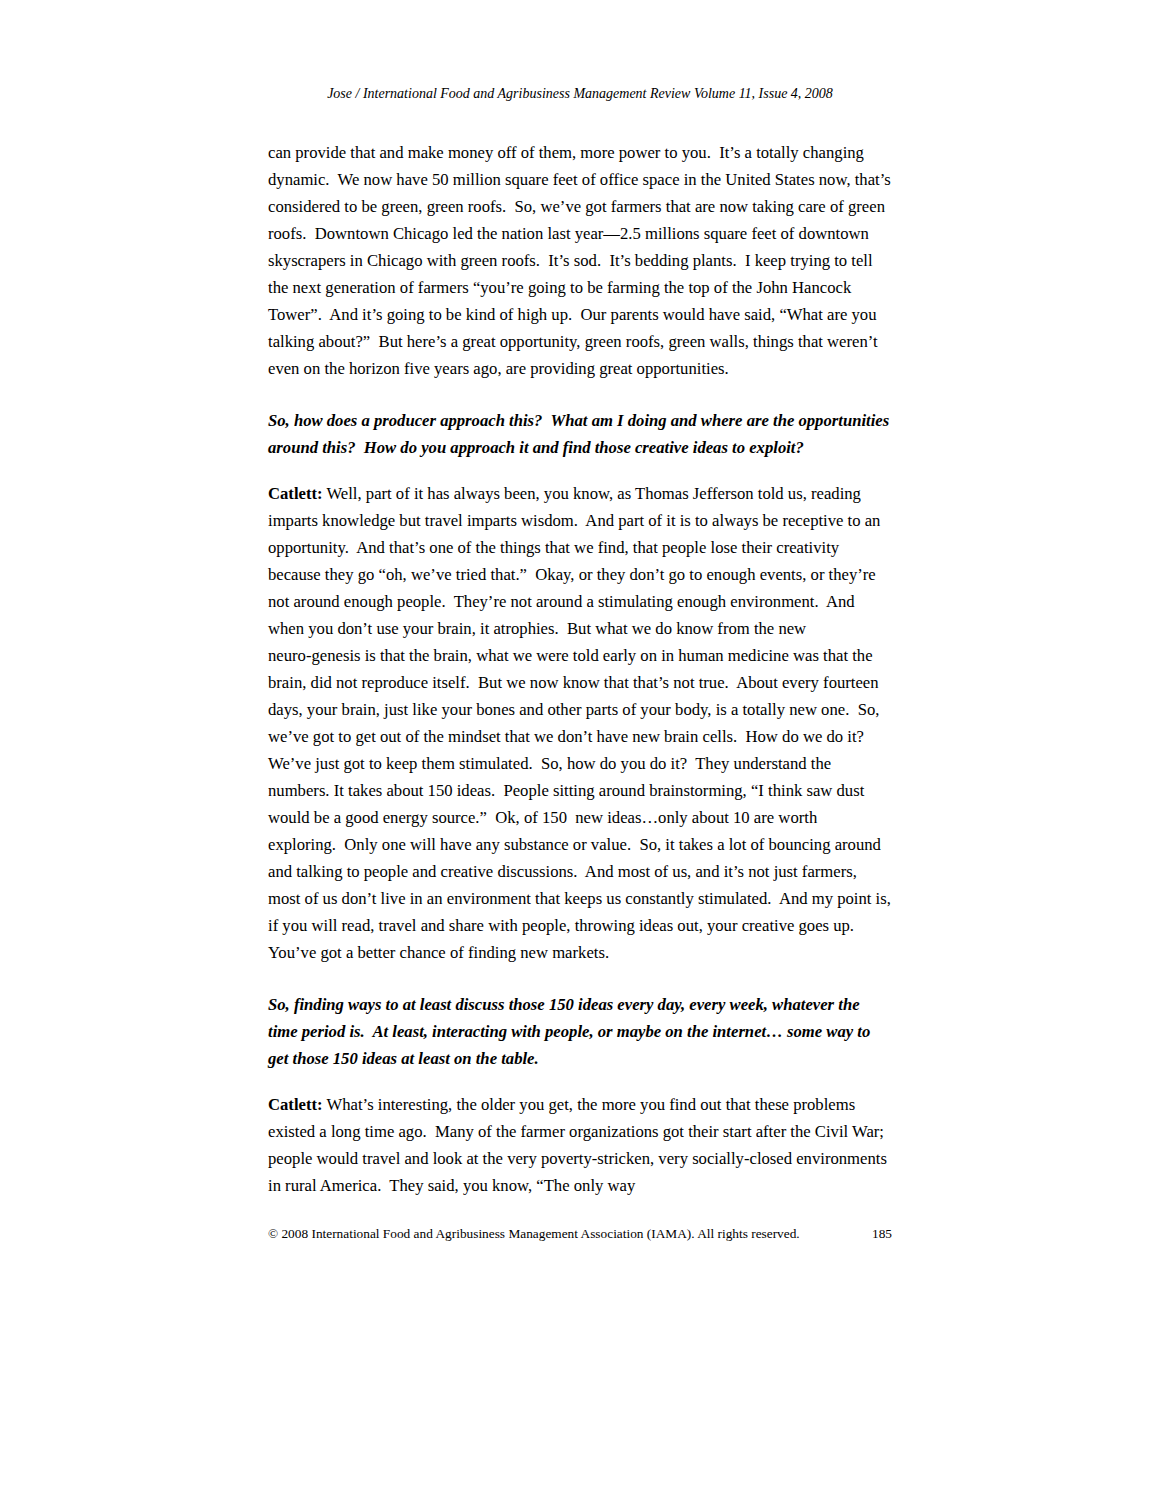Jose / International Food and Agribusiness Management Review Volume 11, Issue 4, 2008
can provide that and make money off of them, more power to you. It’s a totally changing dynamic. We now have 50 million square feet of office space in the United States now, that’s considered to be green, green roofs. So, we’ve got farmers that are now taking care of green roofs. Downtown Chicago led the nation last year—2.5 millions square feet of downtown skyscrapers in Chicago with green roofs. It’s sod. It’s bedding plants. I keep trying to tell the next generation of farmers “you’re going to be farming the top of the John Hancock Tower”. And it’s going to be kind of high up. Our parents would have said, “What are you talking about?” But here’s a great opportunity, green roofs, green walls, things that weren’t even on the horizon five years ago, are providing great opportunities.
So, how does a producer approach this? What am I doing and where are the opportunities around this? How do you approach it and find those creative ideas to exploit?
Catlett: Well, part of it has always been, you know, as Thomas Jefferson told us, reading imparts knowledge but travel imparts wisdom. And part of it is to always be receptive to an opportunity. And that’s one of the things that we find, that people lose their creativity because they go “oh, we’ve tried that.” Okay, or they don’t go to enough events, or they’re not around enough people. They’re not around a stimulating enough environment. And when you don’t use your brain, it atrophies. But what we do know from the new neuro‑genesis is that the brain, what we were told early on in human medicine was that the brain, did not reproduce itself. But we now know that that’s not true. About every fourteen days, your brain, just like your bones and other parts of your body, is a totally new one. So, we’ve got to get out of the mindset that we don’t have new brain cells. How do we do it? We’ve just got to keep them stimulated. So, how do you do it? They understand the numbers. It takes about 150 ideas. People sitting around brainstorming, “I think saw dust would be a good energy source.” Ok, of 150 new ideas…only about 10 are worth exploring. Only one will have any substance or value. So, it takes a lot of bouncing around and talking to people and creative discussions. And most of us, and it’s not just farmers, most of us don’t live in an environment that keeps us constantly stimulated. And my point is, if you will read, travel and share with people, throwing ideas out, your creative goes up. You’ve got a better chance of finding new markets.
So, finding ways to at least discuss those 150 ideas every day, every week, whatever the time period is. At least, interacting with people, or maybe on the internet… some way to get those 150 ideas at least on the table.
Catlett: What’s interesting, the older you get, the more you find out that these problems existed a long time ago. Many of the farmer organizations got their start after the Civil War; people would travel and look at the very poverty‑stricken, very socially‑closed environments in rural America. They said, you know, “The only way
© 2008 International Food and Agribusiness Management Association (IAMA). All rights reserved.
185